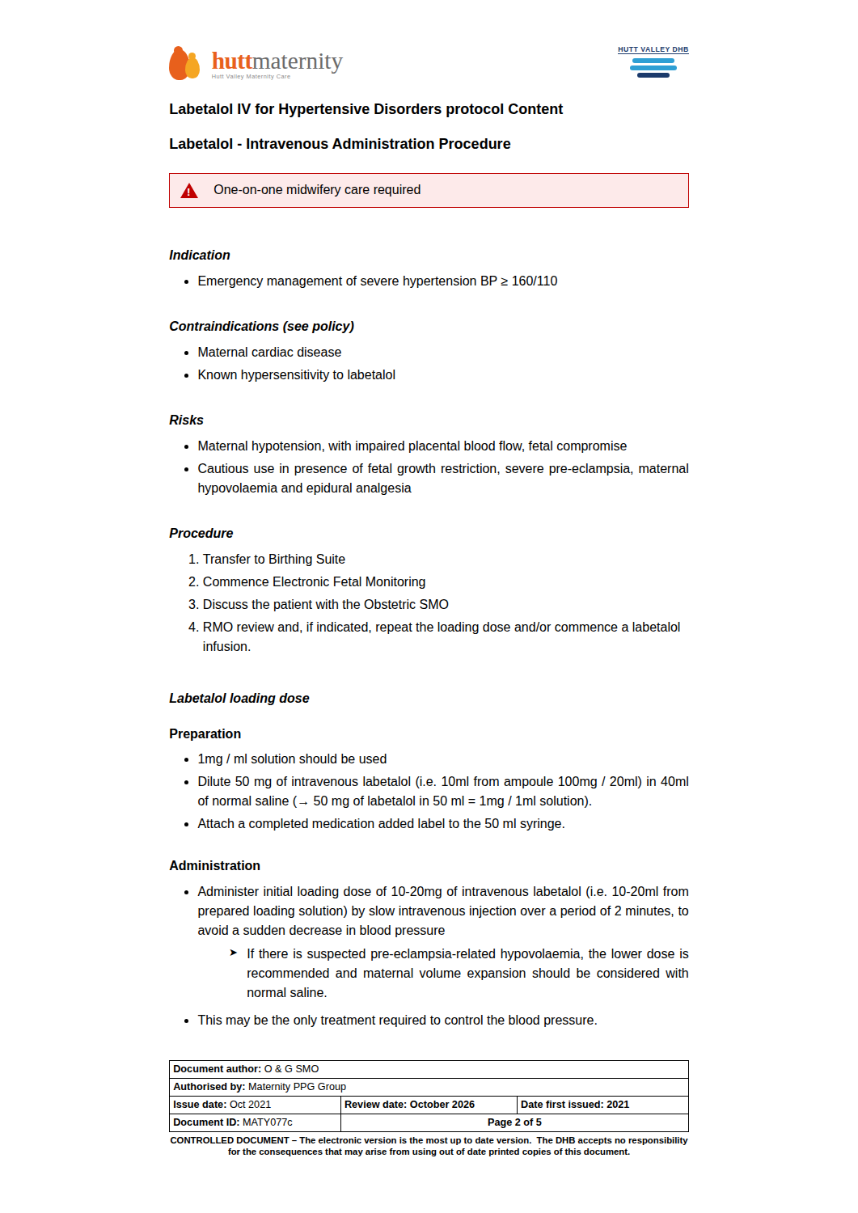hutt maternity
Hutt Valley Maternity Care
HUTT VALLEY DHB
Labetalol IV for Hypertensive Disorders protocol Content
Labetalol - Intravenous Administration Procedure
One-on-one midwifery care required
Indication
Emergency management of severe hypertension BP ≥ 160/110
Contraindications (see policy)
Maternal cardiac disease
Known hypersensitivity to labetalol
Risks
Maternal hypotension, with impaired placental blood flow, fetal compromise
Cautious use in presence of fetal growth restriction, severe pre-eclampsia, maternal hypovolaemia and epidural analgesia
Procedure
Transfer to Birthing Suite
Commence Electronic Fetal Monitoring
Discuss the patient with the Obstetric SMO
RMO review and, if indicated, repeat the loading dose and/or commence a labetalol infusion.
Labetalol loading dose
Preparation
1mg / ml solution should be used
Dilute 50 mg of intravenous labetalol (i.e. 10ml from ampoule 100mg / 20ml) in 40ml of normal saline (→ 50 mg of labetalol in 50 ml = 1mg / 1ml solution).
Attach a completed medication added label to the 50 ml syringe.
Administration
Administer initial loading dose of 10-20mg of intravenous labetalol (i.e. 10-20ml from prepared loading solution) by slow intravenous injection over a period of 2 minutes, to avoid a sudden decrease in blood pressure
If there is suspected pre-eclampsia-related hypovolaemia, the lower dose is recommended and maternal volume expansion should be considered with normal saline.
This may be the only treatment required to control the blood pressure.
| Document author: O & G SMO |
| Authorised by: Maternity PPG Group |
| Issue date: Oct 2021 | Review date: October 2026 | Date first issued: 2021 |
| Document ID: MATY077c | Page 2 of 5 |
CONTROLLED DOCUMENT – The electronic version is the most up to date version. The DHB accepts no responsibility for the consequences that may arise from using out of date printed copies of this document.